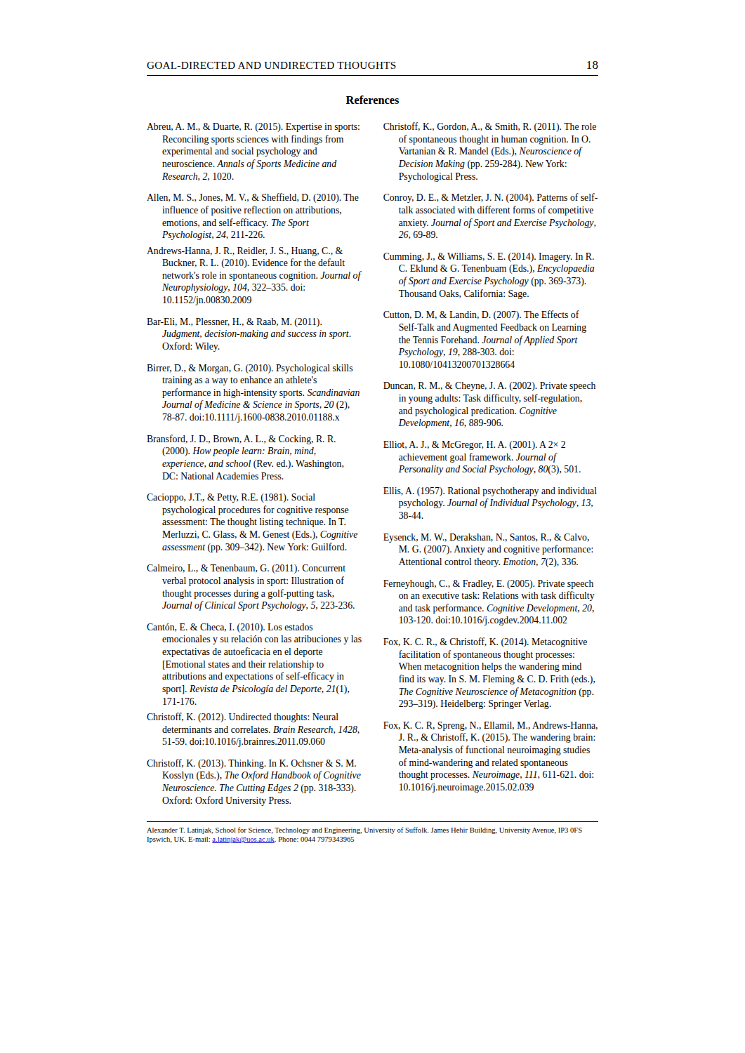Goal-Directed and Undirected Thoughts 18
References
Abreu, A. M., & Duarte, R. (2015). Expertise in sports: Reconciling sports sciences with findings from experimental and social psychology and neuroscience. Annals of Sports Medicine and Research, 2, 1020.
Allen, M. S., Jones, M. V., & Sheffield, D. (2010). The influence of positive reflection on attributions, emotions, and self-efficacy. The Sport Psychologist, 24, 211-226.
Andrews-Hanna, J. R., Reidler, J. S., Huang, C., & Buckner, R. L. (2010). Evidence for the default network's role in spontaneous cognition. Journal of Neurophysiology, 104, 322–335. doi: 10.1152/jn.00830.2009
Bar-Eli, M., Plessner, H., & Raab, M. (2011). Judgment, decision-making and success in sport. Oxford: Wiley.
Birrer, D., & Morgan, G. (2010). Psychological skills training as a way to enhance an athlete's performance in high-intensity sports. Scandinavian Journal of Medicine & Science in Sports, 20 (2), 78-87. doi:10.1111/j.1600-0838.2010.01188.x
Bransford, J. D., Brown, A. L., & Cocking, R. R. (2000). How people learn: Brain, mind, experience, and school (Rev. ed.). Washington, DC: National Academies Press.
Cacioppo, J.T., & Petty, R.E. (1981). Social psychological procedures for cognitive response assessment: The thought listing technique. In T. Merluzzi, C. Glass, & M. Genest (Eds.), Cognitive assessment (pp. 309–342). New York: Guilford.
Calmeiro, L., & Tenenbaum, G. (2011). Concurrent verbal protocol analysis in sport: Illustration of thought processes during a golf-putting task, Journal of Clinical Sport Psychology, 5, 223-236.
Cantón, E. & Checa, I. (2010). Los estados emocionales y su relación con las atribuciones y las expectativas de autoeficacia en el deporte [Emotional states and their relationship to attributions and expectations of self-efficacy in sport]. Revista de Psicología del Deporte, 21(1), 171-176.
Christoff, K. (2012). Undirected thoughts: Neural determinants and correlates. Brain Research, 1428, 51-59. doi:10.1016/j.brainres.2011.09.060
Christoff, K. (2013). Thinking. In K. Ochsner & S. M. Kosslyn (Eds.), The Oxford Handbook of Cognitive Neuroscience. The Cutting Edges 2 (pp. 318-333). Oxford: Oxford University Press.
Christoff, K., Gordon, A., & Smith, R. (2011). The role of spontaneous thought in human cognition. In O. Vartanian & R. Mandel (Eds.), Neuroscience of Decision Making (pp. 259-284). New York: Psychological Press.
Conroy, D. E., & Metzler, J. N. (2004). Patterns of self-talk associated with different forms of competitive anxiety. Journal of Sport and Exercise Psychology, 26, 69-89.
Cumming, J., & Williams, S. E. (2014). Imagery. In R. C. Eklund & G. Tenenbuam (Eds.), Encyclopaedia of Sport and Exercise Psychology (pp. 369-373). Thousand Oaks, California: Sage.
Cutton, D. M, & Landin, D. (2007). The Effects of Self-Talk and Augmented Feedback on Learning the Tennis Forehand. Journal of Applied Sport Psychology, 19, 288-303. doi: 10.1080/10413200701328664
Duncan, R. M., & Cheyne, J. A. (2002). Private speech in young adults: Task difficulty, self-regulation, and psychological predication. Cognitive Development, 16, 889-906.
Elliot, A. J., & McGregor, H. A. (2001). A 2× 2 achievement goal framework. Journal of Personality and Social Psychology, 80(3), 501.
Ellis, A. (1957). Rational psychotherapy and individual psychology. Journal of Individual Psychology, 13, 38-44.
Eysenck, M. W., Derakshan, N., Santos, R., & Calvo, M. G. (2007). Anxiety and cognitive performance: Attentional control theory. Emotion, 7(2), 336.
Ferneyhough, C., & Fradley, E. (2005). Private speech on an executive task: Relations with task difficulty and task performance. Cognitive Development, 20, 103-120. doi:10.1016/j.cogdev.2004.11.002
Fox, K. C. R., & Christoff, K. (2014). Metacognitive facilitation of spontaneous thought processes: When metacognition helps the wandering mind find its way. In S. M. Fleming & C. D. Frith (eds.), The Cognitive Neuroscience of Metacognition (pp. 293–319). Heidelberg: Springer Verlag.
Fox, K. C. R, Spreng, N., Ellamil, M., Andrews-Hanna, J. R., & Christoff, K. (2015). The wandering brain: Meta-analysis of functional neuroimaging studies of mind-wandering and related spontaneous thought processes. Neuroimage, 111, 611-621. doi: 10.1016/j.neuroimage.2015.02.039
Alexander T. Latinjak, School for Science, Technology and Engineering, University of Suffolk. James Hehir Building, University Avenue, IP3 0FS Ipswich, UK. E-mail: a.latinjak@uos.ac.uk. Phone: 0044 7979343965